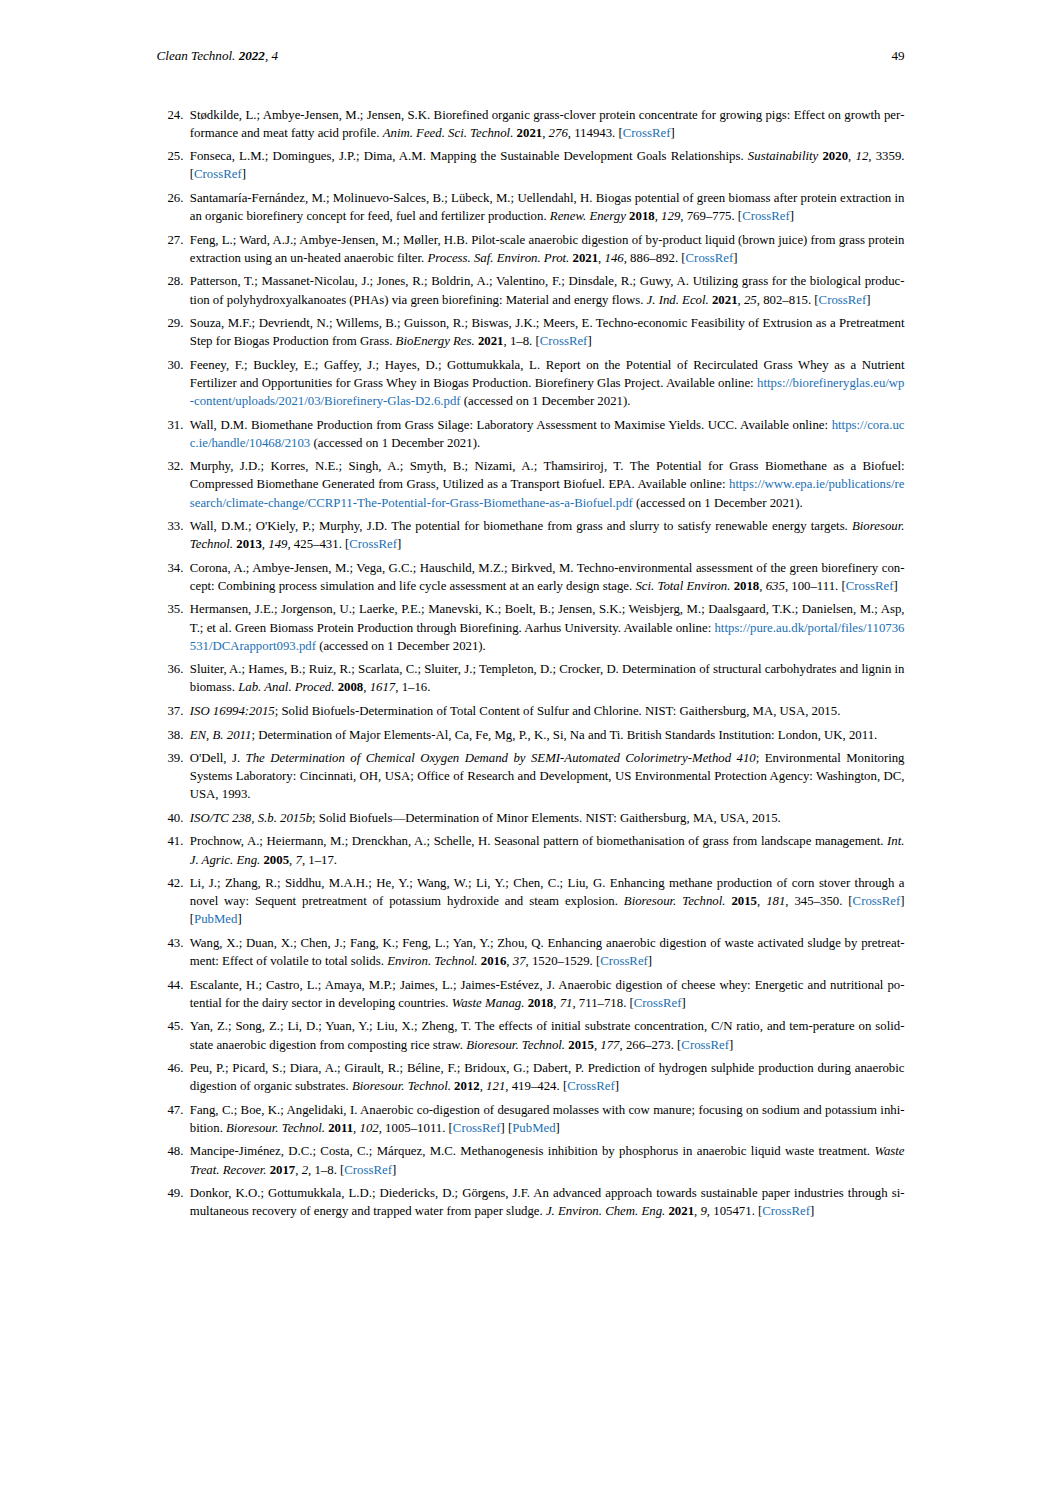Clean Technol. 2022, 4 49
Stødkilde, L.; Ambye-Jensen, M.; Jensen, S.K. Biorefined organic grass-clover protein concentrate for growing pigs: Effect on growth performance and meat fatty acid profile. Anim. Feed. Sci. Technol. 2021, 276, 114943. [CrossRef]
Fonseca, L.M.; Domingues, J.P.; Dima, A.M. Mapping the Sustainable Development Goals Relationships. Sustainability 2020, 12, 3359. [CrossRef]
Santamaría-Fernández, M.; Molinuevo-Salces, B.; Lübeck, M.; Uellendahl, H. Biogas potential of green biomass after protein extraction in an organic biorefinery concept for feed, fuel and fertilizer production. Renew. Energy 2018, 129, 769–775. [CrossRef]
Feng, L.; Ward, A.J.; Ambye-Jensen, M.; Møller, H.B. Pilot-scale anaerobic digestion of by-product liquid (brown juice) from grass protein extraction using an un-heated anaerobic filter. Process. Saf. Environ. Prot. 2021, 146, 886–892. [CrossRef]
Patterson, T.; Massanet-Nicolau, J.; Jones, R.; Boldrin, A.; Valentino, F.; Dinsdale, R.; Guwy, A. Utilizing grass for the biological production of polyhydroxyalkanoates (PHAs) via green biorefining: Material and energy flows. J. Ind. Ecol. 2021, 25, 802–815. [CrossRef]
Souza, M.F.; Devriendt, N.; Willems, B.; Guisson, R.; Biswas, J.K.; Meers, E. Techno-economic Feasibility of Extrusion as a Pretreatment Step for Biogas Production from Grass. BioEnergy Res. 2021, 1–8. [CrossRef]
Feeney, F.; Buckley, E.; Gaffey, J.; Hayes, D.; Gottumukkala, L. Report on the Potential of Recirculated Grass Whey as a Nutrient Fertilizer and Opportunities for Grass Whey in Biogas Production. Biorefinery Glas Project. Available online: https://biorefineryglas.eu/wp-content/uploads/2021/03/Biorefinery-Glas-D2.6.pdf (accessed on 1 December 2021).
Wall, D.M. Biomethane Production from Grass Silage: Laboratory Assessment to Maximise Yields. UCC. Available online: https://cora.ucc.ie/handle/10468/2103 (accessed on 1 December 2021).
Murphy, J.D.; Korres, N.E.; Singh, A.; Smyth, B.; Nizami, A.; Thamsiriroj, T. The Potential for Grass Biomethane as a Biofuel: Compressed Biomethane Generated from Grass, Utilized as a Transport Biofuel. EPA. Available online: https://www.epa.ie/publications/research/climate-change/CCRP11-The-Potential-for-Grass-Biomethane-as-a-Biofuel.pdf (accessed on 1 December 2021).
Wall, D.M.; O'Kiely, P.; Murphy, J.D. The potential for biomethane from grass and slurry to satisfy renewable energy targets. Bioresour. Technol. 2013, 149, 425–431. [CrossRef]
Corona, A.; Ambye-Jensen, M.; Vega, G.C.; Hauschild, M.Z.; Birkved, M. Techno-environmental assessment of the green biorefinery concept: Combining process simulation and life cycle assessment at an early design stage. Sci. Total Environ. 2018, 635, 100–111. [CrossRef]
Hermansen, J.E.; Jorgenson, U.; Laerke, P.E.; Manevski, K.; Boelt, B.; Jensen, S.K.; Weisbjerg, M.; Daalsgaard, T.K.; Danielsen, M.; Asp, T.; et al. Green Biomass Protein Production through Biorefining. Aarhus University. Available online: https://pure.au.dk/portal/files/110736531/DCArapport093.pdf (accessed on 1 December 2021).
Sluiter, A.; Hames, B.; Ruiz, R.; Scarlata, C.; Sluiter, J.; Templeton, D.; Crocker, D. Determination of structural carbohydrates and lignin in biomass. Lab. Anal. Proced. 2008, 1617, 1–16.
ISO 16994:2015; Solid Biofuels-Determination of Total Content of Sulfur and Chlorine. NIST: Gaithersburg, MA, USA, 2015.
EN, B. 2011; Determination of Major Elements-Al, Ca, Fe, Mg, P., K., Si, Na and Ti. British Standards Institution: London, UK, 2011.
O'Dell, J. The Determination of Chemical Oxygen Demand by SEMI-Automated Colorimetry-Method 410; Environmental Monitoring Systems Laboratory: Cincinnati, OH, USA; Office of Research and Development, US Environmental Protection Agency: Washington, DC, USA, 1993.
ISO/TC 238, S.b. 2015b; Solid Biofuels—Determination of Minor Elements. NIST: Gaithersburg, MA, USA, 2015.
Prochnow, A.; Heiermann, M.; Drenckhan, A.; Schelle, H. Seasonal pattern of biomethanisation of grass from landscape management. Int. J. Agric. Eng. 2005, 7, 1–17.
Li, J.; Zhang, R.; Siddhu, M.A.H.; He, Y.; Wang, W.; Li, Y.; Chen, C.; Liu, G. Enhancing methane production of corn stover through a novel way: Sequent pretreatment of potassium hydroxide and steam explosion. Bioresour. Technol. 2015, 181, 345–350. [CrossRef] [PubMed]
Wang, X.; Duan, X.; Chen, J.; Fang, K.; Feng, L.; Yan, Y.; Zhou, Q. Enhancing anaerobic digestion of waste activated sludge by pretreatment: Effect of volatile to total solids. Environ. Technol. 2016, 37, 1520–1529. [CrossRef]
Escalante, H.; Castro, L.; Amaya, M.P.; Jaimes, L.; Jaimes-Estévez, J. Anaerobic digestion of cheese whey: Energetic and nutritional potential for the dairy sector in developing countries. Waste Manag. 2018, 71, 711–718. [CrossRef]
Yan, Z.; Song, Z.; Li, D.; Yuan, Y.; Liu, X.; Zheng, T. The effects of initial substrate concentration, C/N ratio, and tem-perature on solid-state anaerobic digestion from composting rice straw. Bioresour. Technol. 2015, 177, 266–273. [CrossRef]
Peu, P.; Picard, S.; Diara, A.; Girault, R.; Béline, F.; Bridoux, G.; Dabert, P. Prediction of hydrogen sulphide production during anaerobic digestion of organic substrates. Bioresour. Technol. 2012, 121, 419–424. [CrossRef]
Fang, C.; Boe, K.; Angelidaki, I. Anaerobic co-digestion of desugared molasses with cow manure; focusing on sodium and potassium inhibition. Bioresour. Technol. 2011, 102, 1005–1011. [CrossRef] [PubMed]
Mancipe-Jiménez, D.C.; Costa, C.; Márquez, M.C. Methanogenesis inhibition by phosphorus in anaerobic liquid waste treatment. Waste Treat. Recover. 2017, 2, 1–8. [CrossRef]
Donkor, K.O.; Gottumukkala, L.D.; Diedericks, D.; Görgens, J.F. An advanced approach towards sustainable paper industries through simultaneous recovery of energy and trapped water from paper sludge. J. Environ. Chem. Eng. 2021, 9, 105471. [CrossRef]